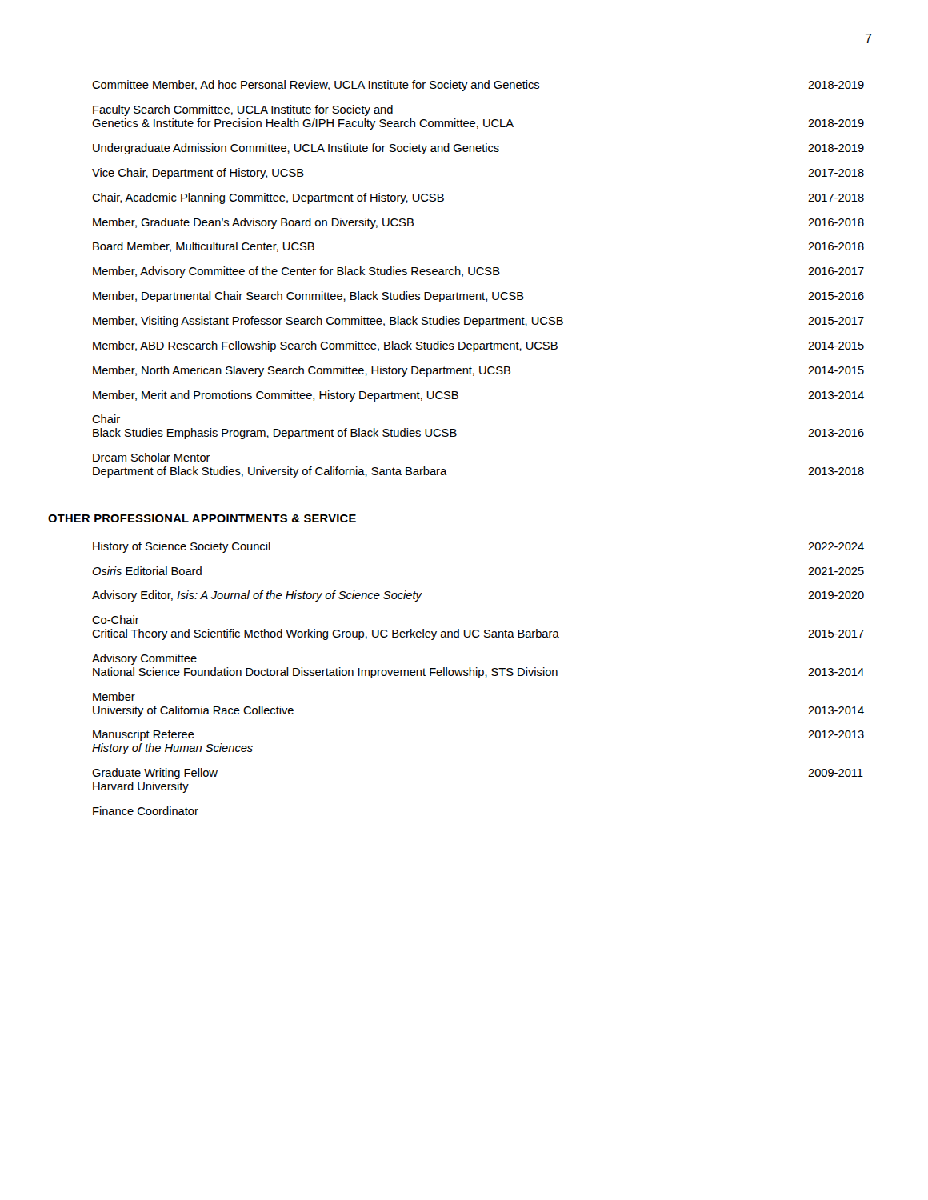7
| Committee Member, Ad hoc Personal Review, UCLA Institute for Society and Genetics | 2018-2019 |
| Faculty Search Committee, UCLA Institute for Society and Genetics & Institute for Precision Health G/IPH Faculty Search Committee, UCLA | 2018-2019 |
| Undergraduate Admission Committee, UCLA Institute for Society and Genetics | 2018-2019 |
| Vice Chair, Department of History, UCSB | 2017-2018 |
| Chair, Academic Planning Committee, Department of History, UCSB | 2017-2018 |
| Member, Graduate Dean’s Advisory Board on Diversity, UCSB | 2016-2018 |
| Board Member, Multicultural Center, UCSB | 2016-2018 |
| Member, Advisory Committee of the Center for Black Studies Research, UCSB | 2016-2017 |
| Member, Departmental Chair Search Committee, Black Studies Department, UCSB | 2015-2016 |
| Member, Visiting Assistant Professor Search Committee, Black Studies Department, UCSB | 2015-2017 |
| Member, ABD Research Fellowship Search Committee, Black Studies Department, UCSB | 2014-2015 |
| Member, North American Slavery Search Committee, History Department, UCSB | 2014-2015 |
| Member, Merit and Promotions Committee, History Department, UCSB | 2013-2014 |
| Chair Black Studies Emphasis Program, Department of Black Studies UCSB | 2013-2016 |
| Dream Scholar Mentor Department of Black Studies, University of California, Santa Barbara | 2013-2018 |
OTHER PROFESSIONAL APPOINTMENTS & SERVICE
| History of Science Society Council | 2022-2024 |
| Osiris Editorial Board | 2021-2025 |
| Advisory Editor, Isis: A Journal of the History of Science Society | 2019-2020 |
| Co-Chair Critical Theory and Scientific Method Working Group, UC Berkeley and UC Santa Barbara | 2015-2017 |
| Advisory Committee National Science Foundation Doctoral Dissertation Improvement Fellowship, STS Division | 2013-2014 |
| Member University of California Race Collective | 2013-2014 |
| Manuscript Referee History of the Human Sciences | 2012-2013 |
| Graduate Writing Fellow Harvard University | 2009-2011 |
| Finance Coordinator | |